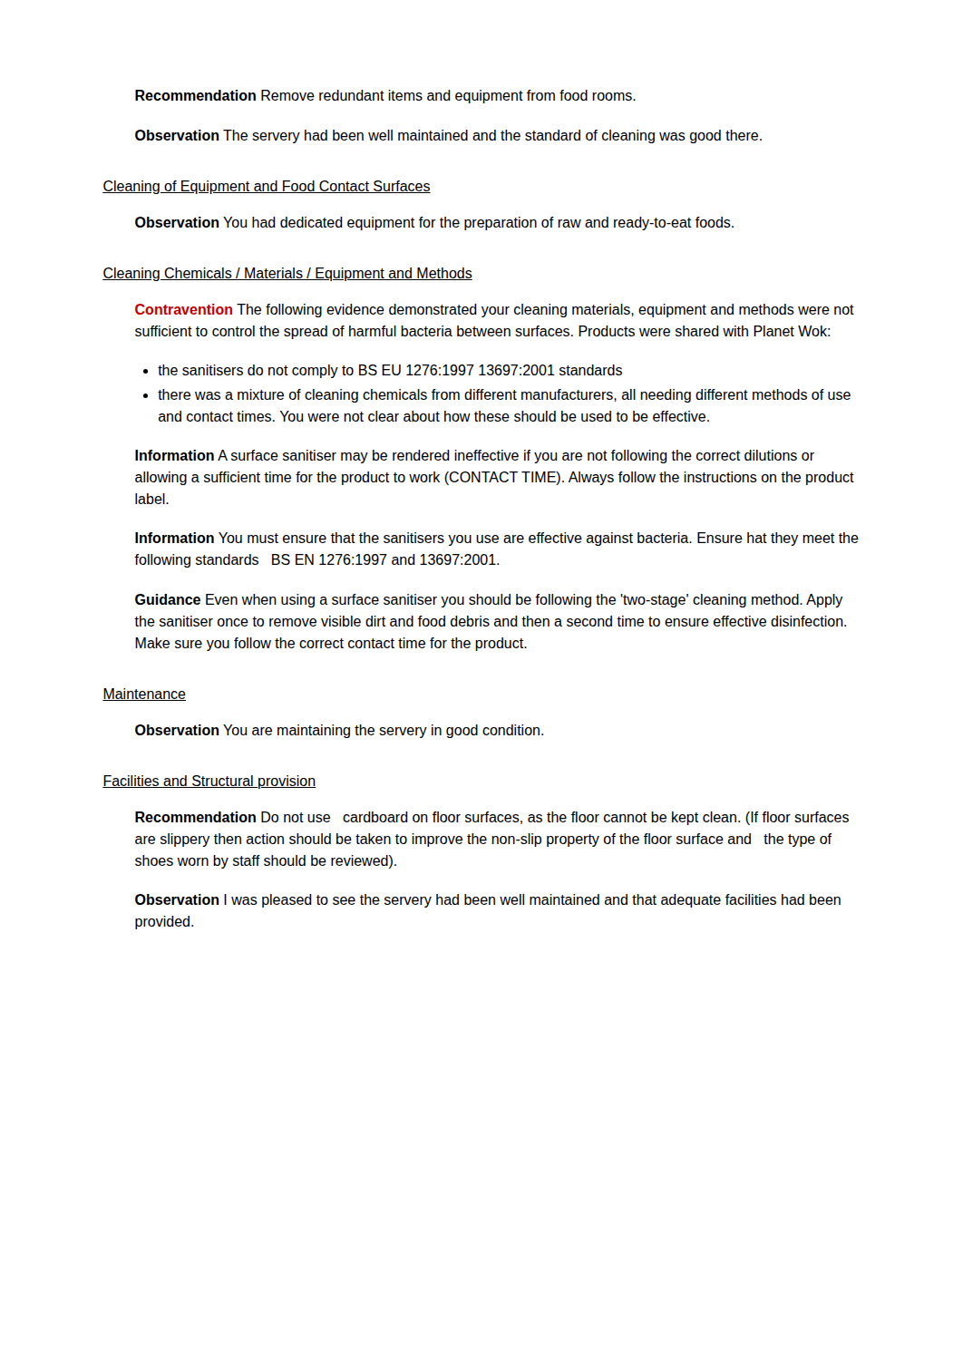Recommendation Remove redundant items and equipment from food rooms.
Observation The servery had been well maintained and the standard of cleaning was good there.
Cleaning of Equipment and Food Contact Surfaces
Observation You had dedicated equipment for the preparation of raw and ready-to-eat foods.
Cleaning Chemicals / Materials / Equipment and Methods
Contravention The following evidence demonstrated your cleaning materials, equipment and methods were not sufficient to control the spread of harmful bacteria between surfaces. Products were shared with Planet Wok:
the sanitisers do not comply to BS EU 1276:1997 13697:2001 standards
there was a mixture of cleaning chemicals from different manufacturers, all needing different methods of use and contact times. You were not clear about how these should be used to be effective.
Information A surface sanitiser may be rendered ineffective if you are not following the correct dilutions or allowing a sufficient time for the product to work (CONTACT TIME). Always follow the instructions on the product label.
Information You must ensure that the sanitisers you use are effective against bacteria. Ensure hat they meet the following standards BS EN 1276:1997 and 13697:2001.
Guidance Even when using a surface sanitiser you should be following the 'two-stage' cleaning method. Apply the sanitiser once to remove visible dirt and food debris and then a second time to ensure effective disinfection. Make sure you follow the correct contact time for the product.
Maintenance
Observation You are maintaining the servery in good condition.
Facilities and Structural provision
Recommendation Do not use cardboard on floor surfaces, as the floor cannot be kept clean. (If floor surfaces are slippery then action should be taken to improve the non-slip property of the floor surface and the type of shoes worn by staff should be reviewed).
Observation I was pleased to see the servery had been well maintained and that adequate facilities had been provided.